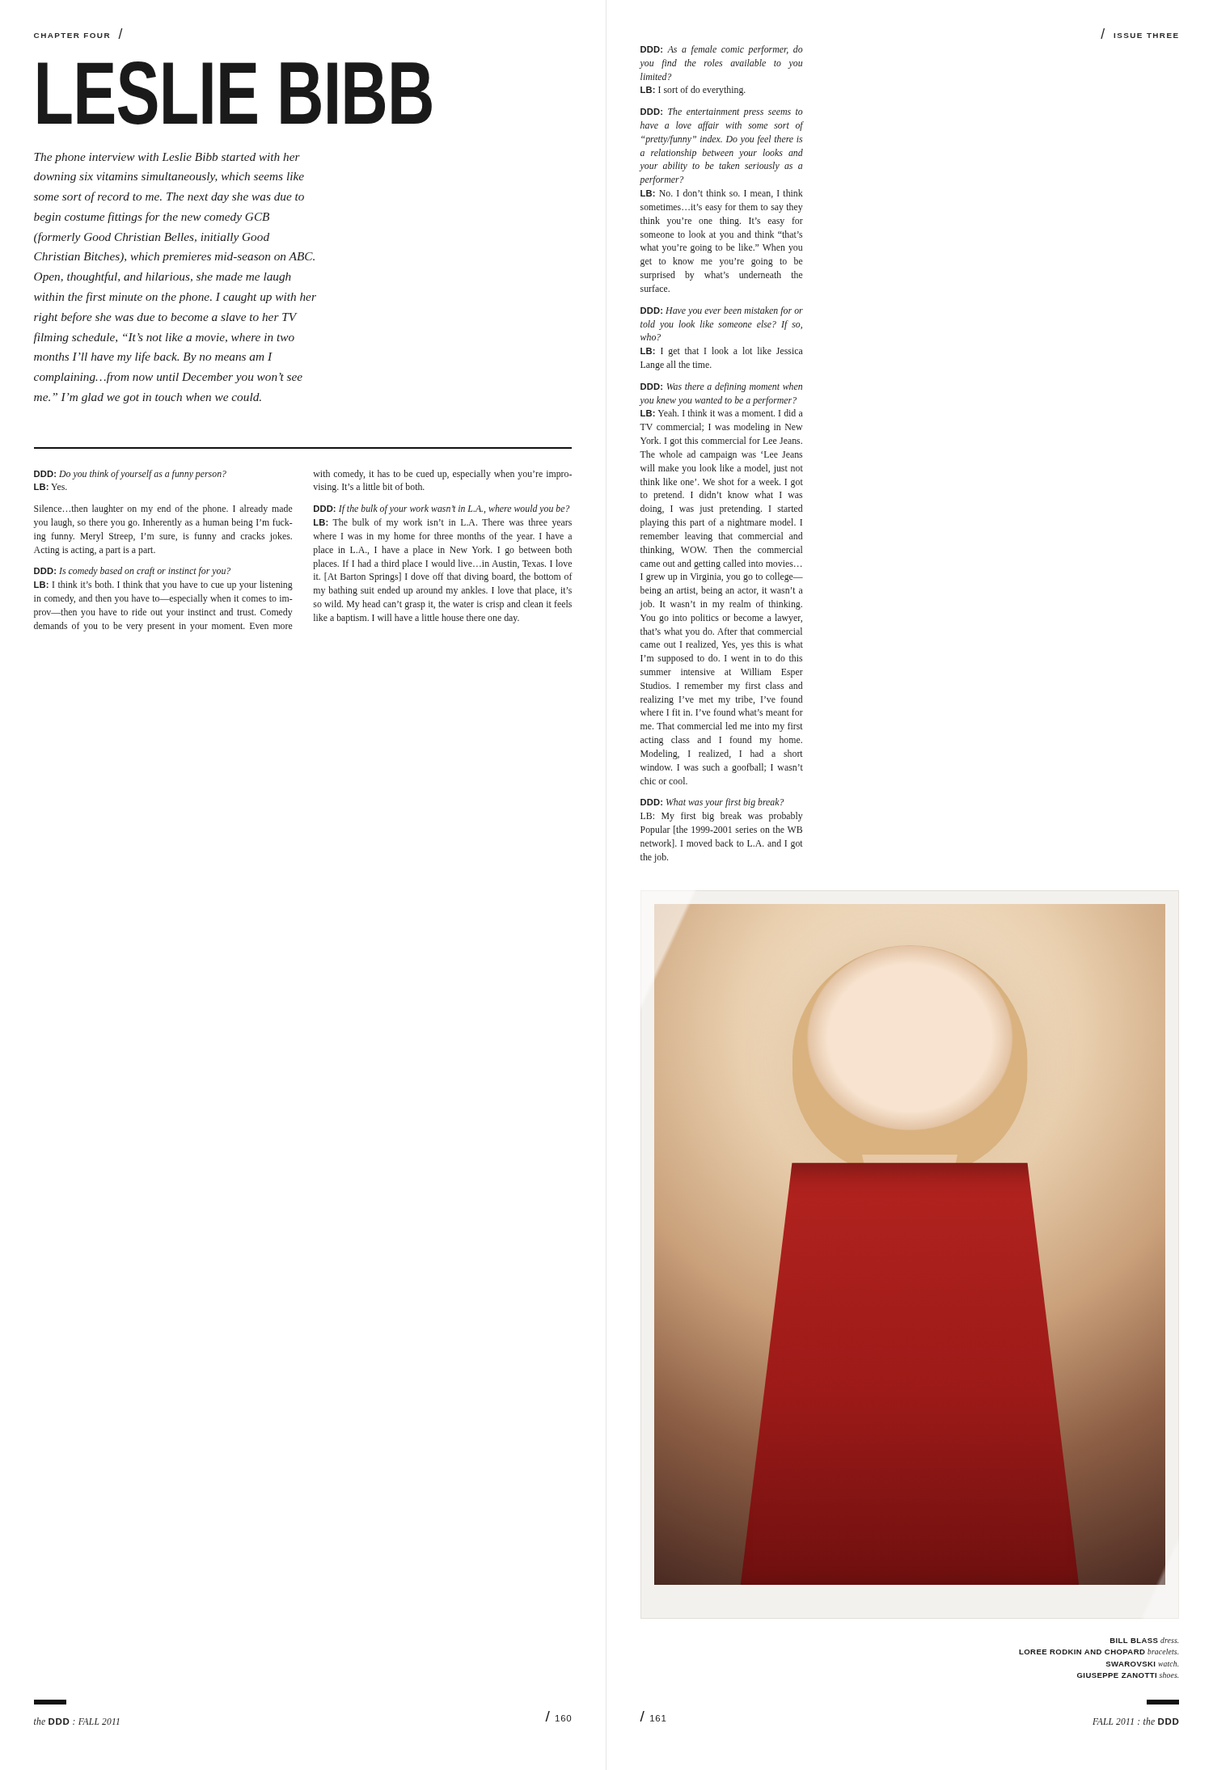Chapter Four/
Leslie Bibb
The phone interview with Leslie Bibb started with her downing six vitamins simultaneously, which seems like some sort of record to me. The next day she was due to begin costume fittings for the new comedy GCB (formerly Good Christian Belles, initially Good Christian Bitches), which premieres mid-season on ABC. Open, thoughtful, and hilarious, she made me laugh within the first minute on the phone. I caught up with her right before she was due to become a slave to her TV filming schedule, “It’s not like a movie, where in two months I’ll have my life back. By no means am I complaining…from now until December you won’t see me.” I’m glad we got in touch when we could.
DDD: Do you think of yourself as a funny person?
LB: Yes.
Silence…then laughter on my end of the phone. I already made you laugh, so there you go. Inherently as a human being I’m fucking funny. Meryl Streep, I’m sure, is funny and cracks jokes. Acting is acting, a part is a part.
DDD: Is comedy based on craft or instinct for you?
LB: I think it’s both. I think that you have to cue up your listening in comedy, and then you have to—especially when it comes to improv—then you have to ride out your instinct and trust. Comedy demands of you to be very present in your moment. Even more with comedy, it has to be cued up, especially when you’re improvising. It’s a little bit of both.
DDD: If the bulk of your work wasn’t in L.A., where would you be?
LB: The bulk of my work isn’t in L.A. There was three years where I was in my home for three months of the year. I have a place in L.A., I have a place in New York. I go between both places. If I had a third place I would live…in Austin, Texas. I love it. [At Barton Springs] I dove off that diving board, the bottom of my bathing suit ended up around my ankles. I love that place, it’s so wild. My head can’t grasp it, the water is crisp and clean it feels like a baptism. I will have a little house there one day.
the DDD : FALL 2011
/160
/Issue Three
DDD: As a female comic performer, do you find the roles available to you limited?
LB: I sort of do everything.
DDD: The entertainment press seems to have a love affair with some sort of “pretty/funny” index. Do you feel there is a relationship between your looks and your ability to be taken seriously as a performer?
LB: No. I don’t think so. I mean, I think sometimes…it’s easy for them to say they think you’re one thing. It’s easy for someone to look at you and think “that’s what you’re going to be like.” When you get to know me you’re going to be surprised by what’s underneath the surface.
DDD: Have you ever been mistaken for or told you look like someone else? If so, who?
LB: I get that I look a lot like Jessica Lange all the time.
DDD: Was there a defining moment when you knew you wanted to be a performer?
LB: Yeah. I think it was a moment. I did a TV commercial; I was modeling in New York. I got this commercial for Lee Jeans. The whole ad campaign was ‘Lee Jeans will make you look like a model, just not think like one’. We shot for a week. I got to pretend. I didn’t know what I was doing, I was just pretending. I started playing this part of a nightmare model. I remember leaving that commercial and thinking, WOW. Then the commercial came out and getting called into movies…I grew up in Virginia, you go to college—being an artist, being an actor, it wasn’t a job. It wasn’t in my realm of thinking. You go into politics or become a lawyer, that’s what you do. After that commercial came out I realized, Yes, yes this is what I’m supposed to do. I went in to do this summer intensive at William Esper Studios. I remember my first class and realizing I’ve met my tribe, I’ve found where I fit in. I’ve found what’s meant for me. That commercial led me into my first acting class and I found my home. Modeling, I realized, I had a short window. I was such a goofball; I wasn’t chic or cool.
DDD: What was your first big break?
LB: My first big break was probably Popular [the 1999-2001 series on the WB network]. I moved back to L.A. and I got the job.
BILL BLASS dress.
LOREE RODKIN AND CHOPARD bracelets.
SWAROVSKI watch.
GIUSEPPE ZANOTTI shoes.
/161
FALL 2011 : the DDD